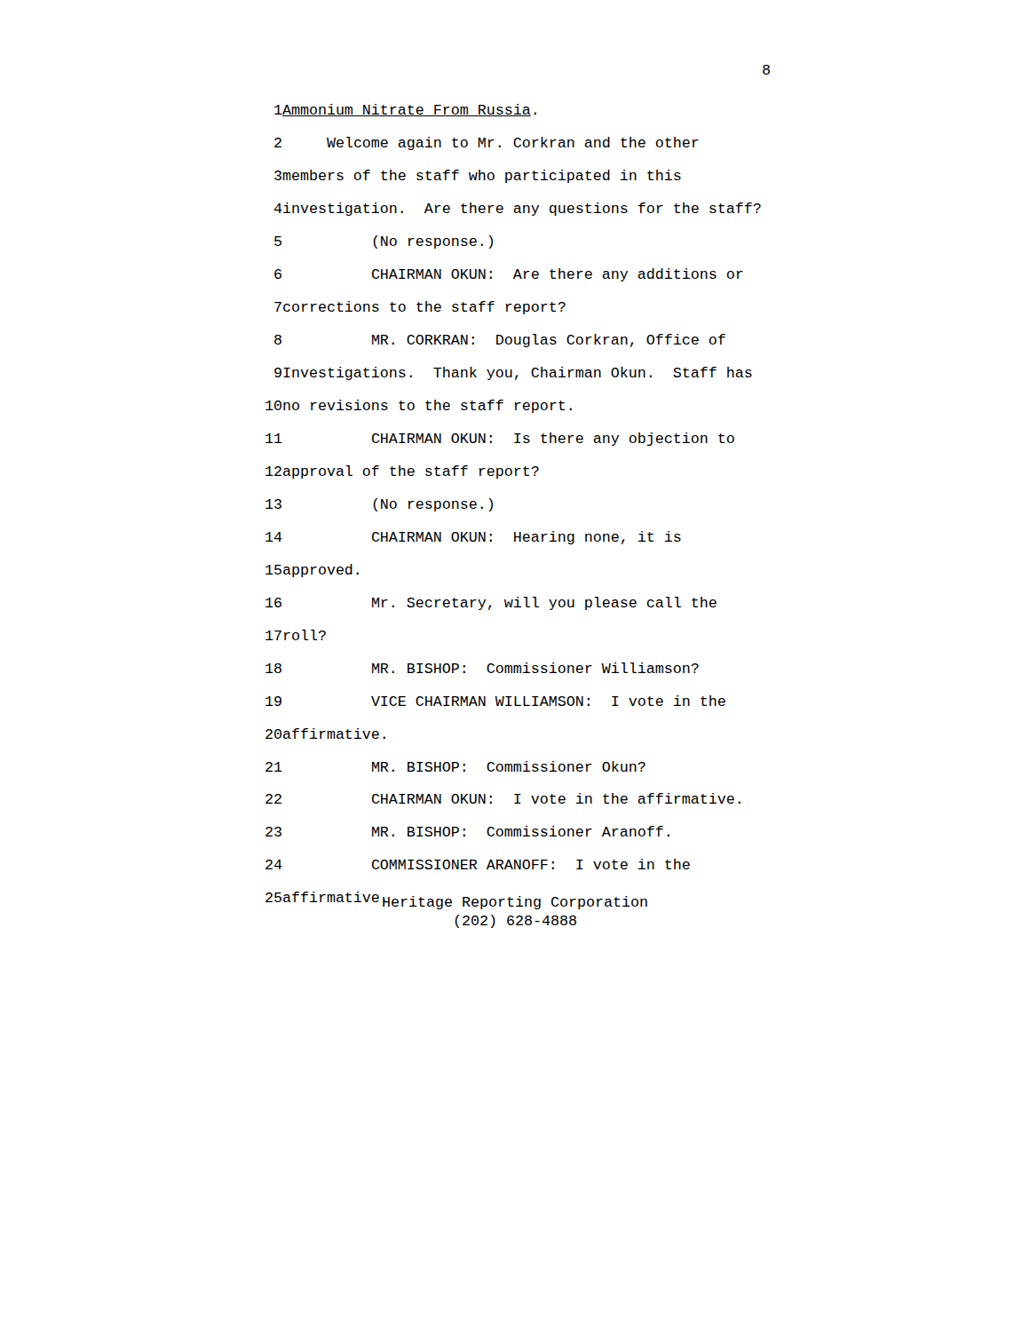8
| 1 | Ammonium Nitrate From Russia . |
| 2 | Welcome again to Mr. Corkran and the other |
| 3 | members of the staff who participated in this |
| 4 | investigation. Are there any questions for the staff? |
| 5 | (No response.) |
| 6 | CHAIRMAN OKUN: Are there any additions or |
| 7 | corrections to the staff report? |
| 8 | MR. CORKRAN: Douglas Corkran, Office of |
| 9 | Investigations. Thank you, Chairman Okun. Staff has |
| 10 | no revisions to the staff report. |
| 11 | CHAIRMAN OKUN: Is there any objection to |
| 12 | approval of the staff report? |
| 13 | (No response.) |
| 14 | CHAIRMAN OKUN: Hearing none, it is |
| 15 | approved. |
| 16 | Mr. Secretary, will you please call the |
| 17 | roll? |
| 18 | MR. BISHOP: Commissioner Williamson? |
| 19 | VICE CHAIRMAN WILLIAMSON: I vote in the |
| 20 | affirmative. |
| 21 | MR. BISHOP: Commissioner Okun? |
| 22 | CHAIRMAN OKUN: I vote in the affirmative. |
| 23 | MR. BISHOP: Commissioner Aranoff. |
| 24 | COMMISSIONER ARANOFF: I vote in the |
| 25 | affirmative. |
Heritage Reporting Corporation
(202) 628-4888